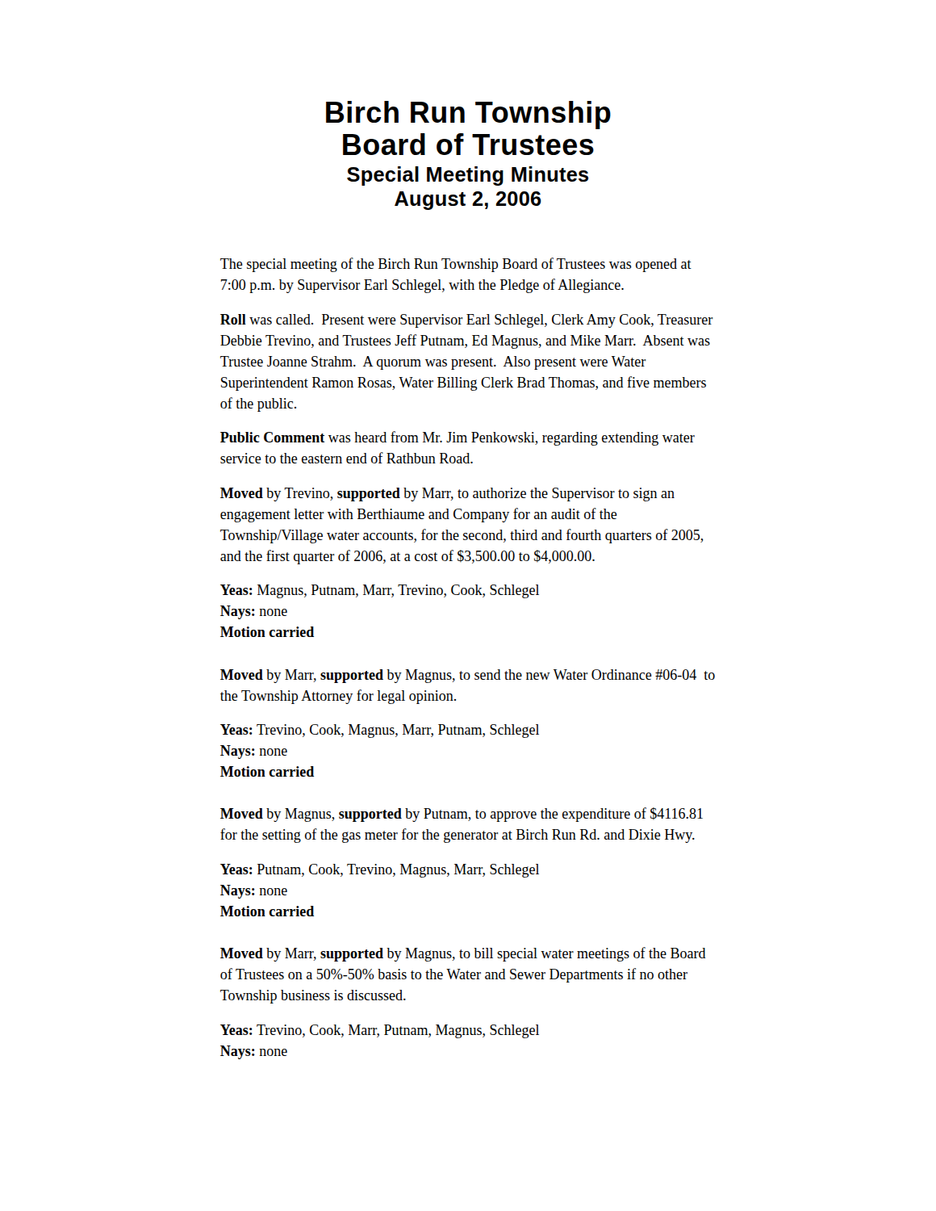Birch Run Township
Board of Trustees
Special Meeting Minutes
August 2, 2006
The special meeting of the Birch Run Township Board of Trustees was opened at 7:00 p.m. by Supervisor Earl Schlegel, with the Pledge of Allegiance.
Roll was called. Present were Supervisor Earl Schlegel, Clerk Amy Cook, Treasurer Debbie Trevino, and Trustees Jeff Putnam, Ed Magnus, and Mike Marr. Absent was Trustee Joanne Strahm. A quorum was present. Also present were Water Superintendent Ramon Rosas, Water Billing Clerk Brad Thomas, and five members of the public.
Public Comment was heard from Mr. Jim Penkowski, regarding extending water service to the eastern end of Rathbun Road.
Moved by Trevino, supported by Marr, to authorize the Supervisor to sign an engagement letter with Berthiaume and Company for an audit of the Township/Village water accounts, for the second, third and fourth quarters of 2005, and the first quarter of 2006, at a cost of $3,500.00 to $4,000.00.
Yeas: Magnus, Putnam, Marr, Trevino, Cook, Schlegel
Nays: none
Motion carried
Moved by Marr, supported by Magnus, to send the new Water Ordinance #06-04 to the Township Attorney for legal opinion.
Yeas: Trevino, Cook, Magnus, Marr, Putnam, Schlegel
Nays: none
Motion carried
Moved by Magnus, supported by Putnam, to approve the expenditure of $4116.81 for the setting of the gas meter for the generator at Birch Run Rd. and Dixie Hwy.
Yeas: Putnam, Cook, Trevino, Magnus, Marr, Schlegel
Nays: none
Motion carried
Moved by Marr, supported by Magnus, to bill special water meetings of the Board of Trustees on a 50%-50% basis to the Water and Sewer Departments if no other Township business is discussed.
Yeas: Trevino, Cook, Marr, Putnam, Magnus, Schlegel
Nays: none